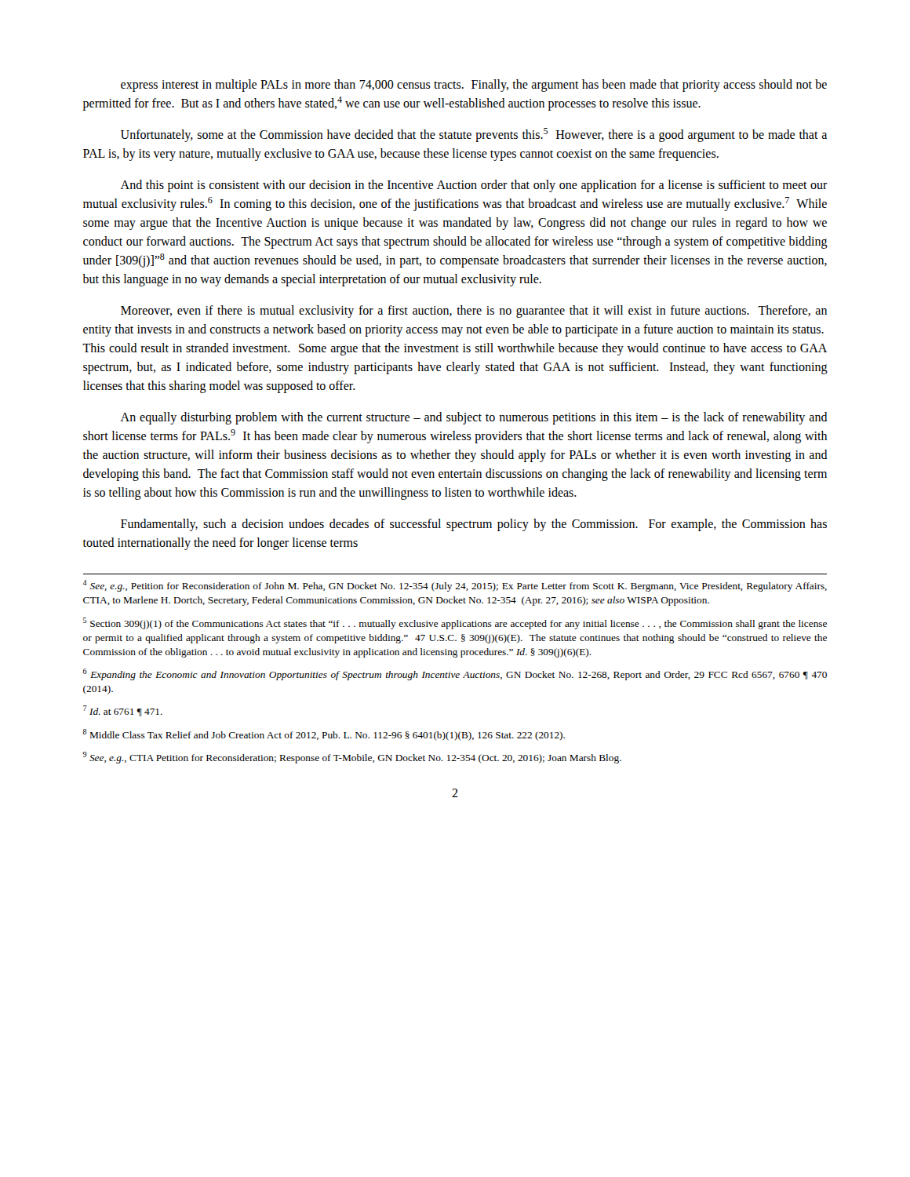express interest in multiple PALs in more than 74,000 census tracts. Finally, the argument has been made that priority access should not be permitted for free. But as I and others have stated,4 we can use our well-established auction processes to resolve this issue.
Unfortunately, some at the Commission have decided that the statute prevents this.5 However, there is a good argument to be made that a PAL is, by its very nature, mutually exclusive to GAA use, because these license types cannot coexist on the same frequencies.
And this point is consistent with our decision in the Incentive Auction order that only one application for a license is sufficient to meet our mutual exclusivity rules.6 In coming to this decision, one of the justifications was that broadcast and wireless use are mutually exclusive.7 While some may argue that the Incentive Auction is unique because it was mandated by law, Congress did not change our rules in regard to how we conduct our forward auctions. The Spectrum Act says that spectrum should be allocated for wireless use “through a system of competitive bidding under [309(j)]”8 and that auction revenues should be used, in part, to compensate broadcasters that surrender their licenses in the reverse auction, but this language in no way demands a special interpretation of our mutual exclusivity rule.
Moreover, even if there is mutual exclusivity for a first auction, there is no guarantee that it will exist in future auctions. Therefore, an entity that invests in and constructs a network based on priority access may not even be able to participate in a future auction to maintain its status. This could result in stranded investment. Some argue that the investment is still worthwhile because they would continue to have access to GAA spectrum, but, as I indicated before, some industry participants have clearly stated that GAA is not sufficient. Instead, they want functioning licenses that this sharing model was supposed to offer.
An equally disturbing problem with the current structure – and subject to numerous petitions in this item – is the lack of renewability and short license terms for PALs.9 It has been made clear by numerous wireless providers that the short license terms and lack of renewal, along with the auction structure, will inform their business decisions as to whether they should apply for PALs or whether it is even worth investing in and developing this band. The fact that Commission staff would not even entertain discussions on changing the lack of renewability and licensing term is so telling about how this Commission is run and the unwillingness to listen to worthwhile ideas.
Fundamentally, such a decision undoes decades of successful spectrum policy by the Commission. For example, the Commission has touted internationally the need for longer license terms
4 See, e.g., Petition for Reconsideration of John M. Peha, GN Docket No. 12-354 (July 24, 2015); Ex Parte Letter from Scott K. Bergmann, Vice President, Regulatory Affairs, CTIA, to Marlene H. Dortch, Secretary, Federal Communications Commission, GN Docket No. 12-354 (Apr. 27, 2016); see also WISPA Opposition.
5 Section 309(j)(1) of the Communications Act states that “if . . . mutually exclusive applications are accepted for any initial license . . . , the Commission shall grant the license or permit to a qualified applicant through a system of competitive bidding.” 47 U.S.C. § 309(j)(6)(E). The statute continues that nothing should be “construed to relieve the Commission of the obligation . . . to avoid mutual exclusivity in application and licensing procedures.” Id. § 309(j)(6)(E).
6 Expanding the Economic and Innovation Opportunities of Spectrum through Incentive Auctions, GN Docket No. 12-268, Report and Order, 29 FCC Rcd 6567, 6760 ¶ 470 (2014).
7 Id. at 6761 ¶ 471.
8 Middle Class Tax Relief and Job Creation Act of 2012, Pub. L. No. 112-96 § 6401(b)(1)(B), 126 Stat. 222 (2012).
9 See, e.g., CTIA Petition for Reconsideration; Response of T-Mobile, GN Docket No. 12-354 (Oct. 20, 2016); Joan Marsh Blog.
2